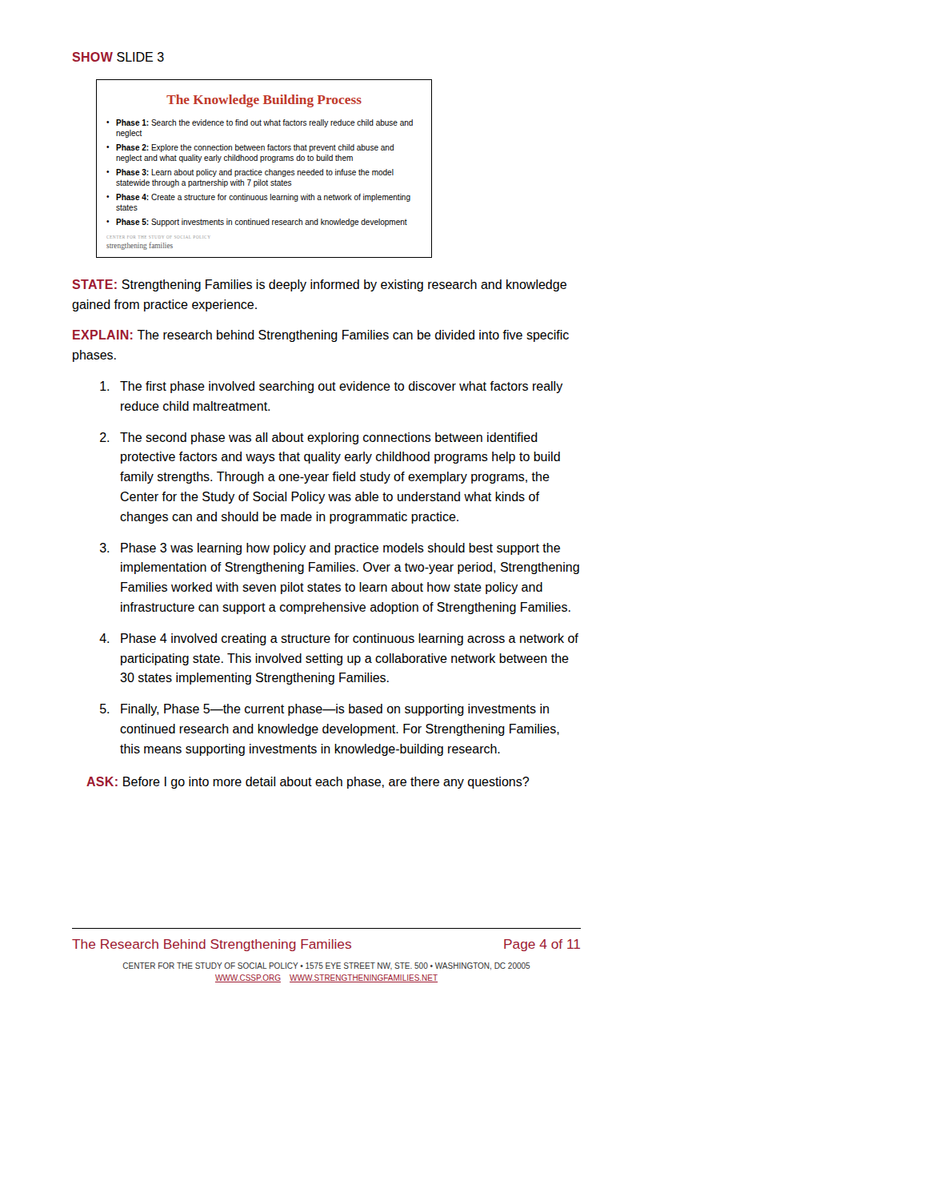SHOW SLIDE 3
The Knowledge Building Process
Phase 1: Search the evidence to find out what factors really reduce child abuse and neglect
Phase 2: Explore the connection between factors that prevent child abuse and neglect and what quality early childhood programs do to build them
Phase 3: Learn about policy and practice changes needed to infuse the model statewide through a partnership with 7 pilot states
Phase 4: Create a structure for continuous learning with a network of implementing states
Phase 5: Support investments in continued research and knowledge development
CENTER FOR THE STUDY OF SOCIAL POLICY strengthening families
STATE: Strengthening Families is deeply informed by existing research and knowledge gained from practice experience.
EXPLAIN: The research behind Strengthening Families can be divided into five specific phases.
The first phase involved searching out evidence to discover what factors really reduce child maltreatment.
The second phase was all about exploring connections between identified protective factors and ways that quality early childhood programs help to build family strengths. Through a one-year field study of exemplary programs, the Center for the Study of Social Policy was able to understand what kinds of changes can and should be made in programmatic practice.
Phase 3 was learning how policy and practice models should best support the implementation of Strengthening Families. Over a two-year period, Strengthening Families worked with seven pilot states to learn about how state policy and infrastructure can support a comprehensive adoption of Strengthening Families.
Phase 4 involved creating a structure for continuous learning across a network of participating state. This involved setting up a collaborative network between the 30 states implementing Strengthening Families.
Finally, Phase 5—the current phase—is based on supporting investments in continued research and knowledge development. For Strengthening Families, this means supporting investments in knowledge-building research.
ASK: Before I go into more detail about each phase, are there any questions?
The Research Behind Strengthening Families Page 4 of 11
CENTER FOR THE STUDY OF SOCIAL POLICY • 1575 EYE STREET NW, STE. 500 • WASHINGTON, DC 20005
WWW.CSSP.ORG WWW.STRENGTHENINGFAMILIES.NET